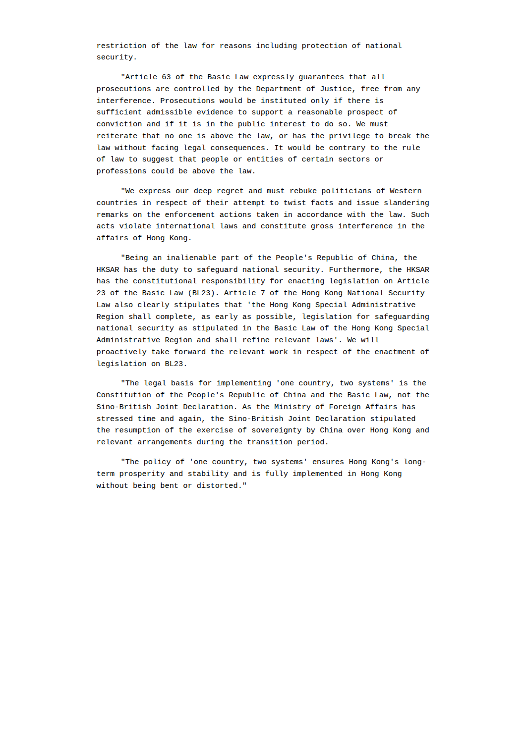restriction of the law for reasons including protection of national security.
"Article 63 of the Basic Law expressly guarantees that all prosecutions are controlled by the Department of Justice, free from any interference. Prosecutions would be instituted only if there is sufficient admissible evidence to support a reasonable prospect of conviction and if it is in the public interest to do so. We must reiterate that no one is above the law, or has the privilege to break the law without facing legal consequences. It would be contrary to the rule of law to suggest that people or entities of certain sectors or professions could be above the law.
"We express our deep regret and must rebuke politicians of Western countries in respect of their attempt to twist facts and issue slandering remarks on the enforcement actions taken in accordance with the law. Such acts violate international laws and constitute gross interference in the affairs of Hong Kong.
"Being an inalienable part of the People's Republic of China, the HKSAR has the duty to safeguard national security. Furthermore, the HKSAR has the constitutional responsibility for enacting legislation on Article 23 of the Basic Law (BL23). Article 7 of the Hong Kong National Security Law also clearly stipulates that 'the Hong Kong Special Administrative Region shall complete, as early as possible, legislation for safeguarding national security as stipulated in the Basic Law of the Hong Kong Special Administrative Region and shall refine relevant laws'. We will proactively take forward the relevant work in respect of the enactment of legislation on BL23.
"The legal basis for implementing 'one country, two systems' is the Constitution of the People's Republic of China and the Basic Law, not the Sino-British Joint Declaration. As the Ministry of Foreign Affairs has stressed time and again, the Sino-British Joint Declaration stipulated the resumption of the exercise of sovereignty by China over Hong Kong and relevant arrangements during the transition period.
"The policy of 'one country, two systems' ensures Hong Kong's long-term prosperity and stability and is fully implemented in Hong Kong without being bent or distorted."